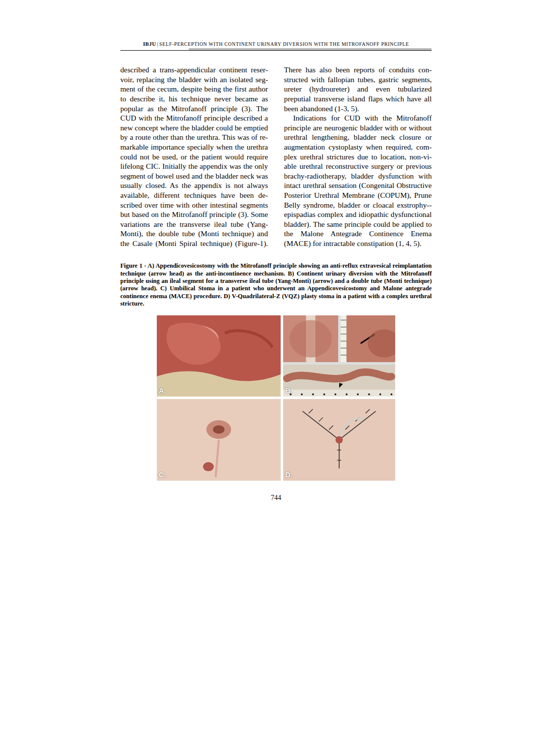IBJU|Self-perception with continent urinary diversion with the Mitrofanoff principle
described a trans-appendicular continent reservoir, replacing the bladder with an isolated segment of the cecum, despite being the first author to describe it, his technique never became as popular as the Mitrofanoff principle (3). The CUD with the Mitrofanoff principle described a new concept where the bladder could be emptied by a route other than the urethra. This was of remarkable importance specially when the urethra could not be used, or the patient would require lifelong CIC. Initially the appendix was the only segment of bowel used and the bladder neck was usually closed. As the appendix is not always available, different techniques have been described over time with other intestinal segments but based on the Mitrofanoff principle (3). Some variations are the transverse ileal tube (Yang-Monti), the double tube (Monti technique) and the Casale (Monti Spiral technique) (Figure-1). There has also been reports of conduits constructed with fallopian tubes, gastric segments, ureter (hydroureter) and even tubularized preputial transverse island flaps which have all been abandoned (1-3, 5).
Indications for CUD with the Mitrofanoff principle are neurogenic bladder with or without urethral lengthening, bladder neck closure or augmentation cystoplasty when required, complex urethral strictures due to location, non-viable urethral reconstructive surgery or previous brachy-radiotherapy, bladder dysfunction with intact urethral sensation (Congenital Obstructive Posterior Urethral Membrane (COPUM), Prune Belly syndrome, bladder or cloacal exstrophy--epispadias complex and idiopathic dysfunctional bladder). The same principle could be applied to the Malone Antegrade Continence Enema (MACE) for intractable constipation (1, 4, 5).
Figure 1 - A) Appendicovesicostomy with the Mitrofanoff principle showing an anti-reflux extravesical reimplantation technique (arrow head) as the anti-incontinence mechanism. B) Continent urinary diversion with the Mitrofanoff principle using an ileal segment for a transverse ileal tube (Yang-Monti) (arrow) and a double tube (Monti technique) (arrow head). C) Umbilical Stoma in a patient who underwent an Appendicovesicostomy and Malone antegrade continence enema (MACE) procedure. D) V-Quadrilateral-Z (VQZ) plasty stoma in a patient with a complex urethral stricture.
A.
B.
C.
D.
744